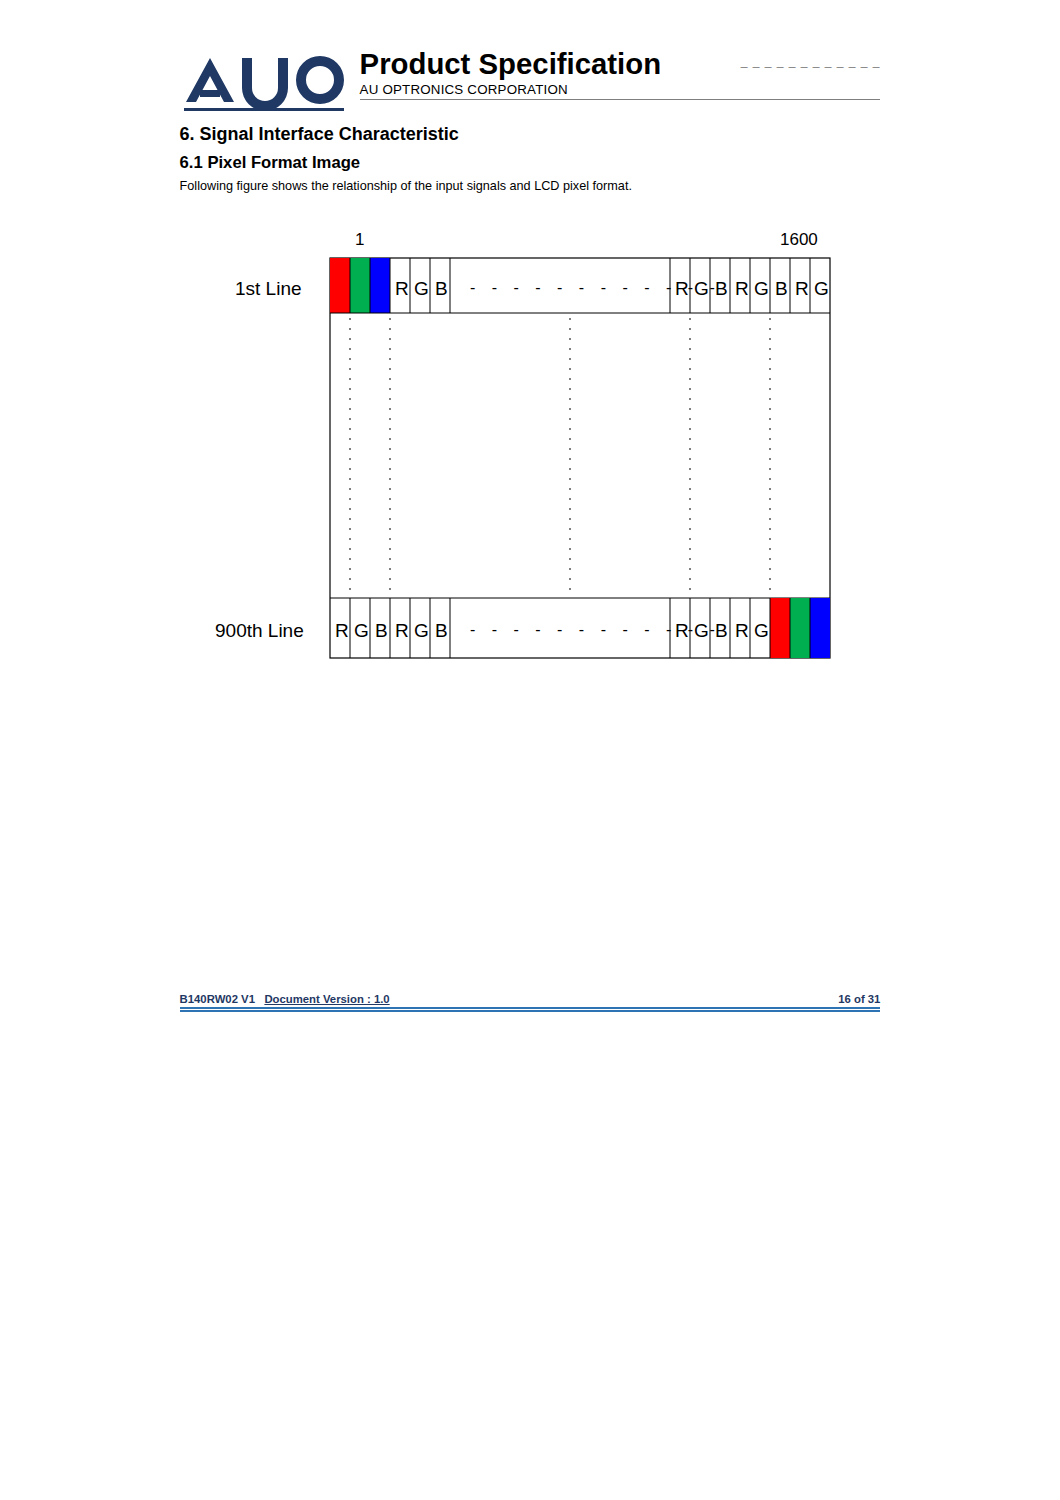_ _ _ _ _ _ _ _ _ _ _ _
Product Specification
AU OPTRONICS CORPORATION
6. Signal Interface Characteristic
6.1 Pixel Format Image
Following figure shows the relationship of the input signals and LCD pixel format.
1 1600 R G B R G B R G B R G B R G - - - - - - - - - - - - 1st Line R G B R G B R G B R G B R G - - - - - - - - - - - - 900th Line
B140RW02 V1 Document Version : 1.0
16 of 31